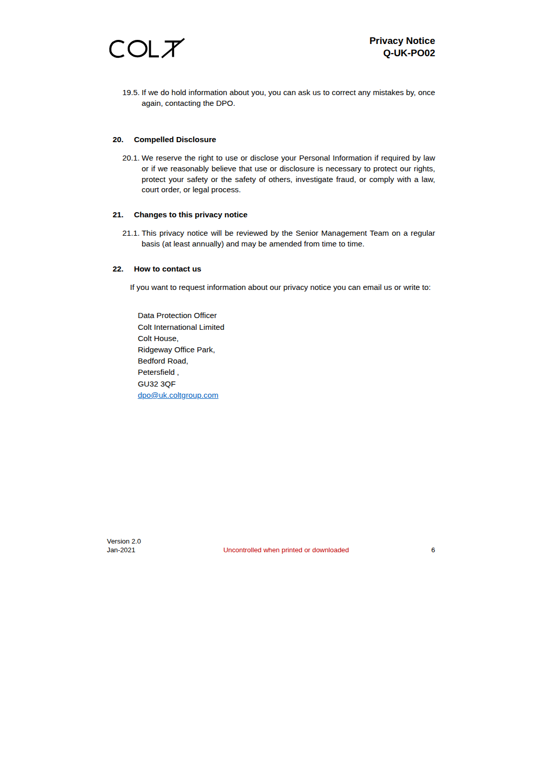Privacy Notice
Q-UK-PO02
19.5.
If we do hold information about you, you can ask us to correct any mistakes by, once again, contacting the DPO.
20. Compelled Disclosure
20.1.
We reserve the right to use or disclose your Personal Information if required by law or if we reasonably believe that use or disclosure is necessary to protect our rights, protect your safety or the safety of others, investigate fraud, or comply with a law, court order, or legal process.
21. Changes to this privacy notice
21.1.
This privacy notice will be reviewed by the Senior Management Team on a regular basis (at least annually) and may be amended from time to time.
22. How to contact us
If you want to request information about our privacy notice you can email us or write to:
Data Protection Officer
Colt International Limited
Colt House,
Ridgeway Office Park,
Bedford Road,
Petersfield ,
GU32 3QF
dpo@uk.coltgroup.com
Version 2.0
Jan-2021
Uncontrolled when printed or downloaded
6